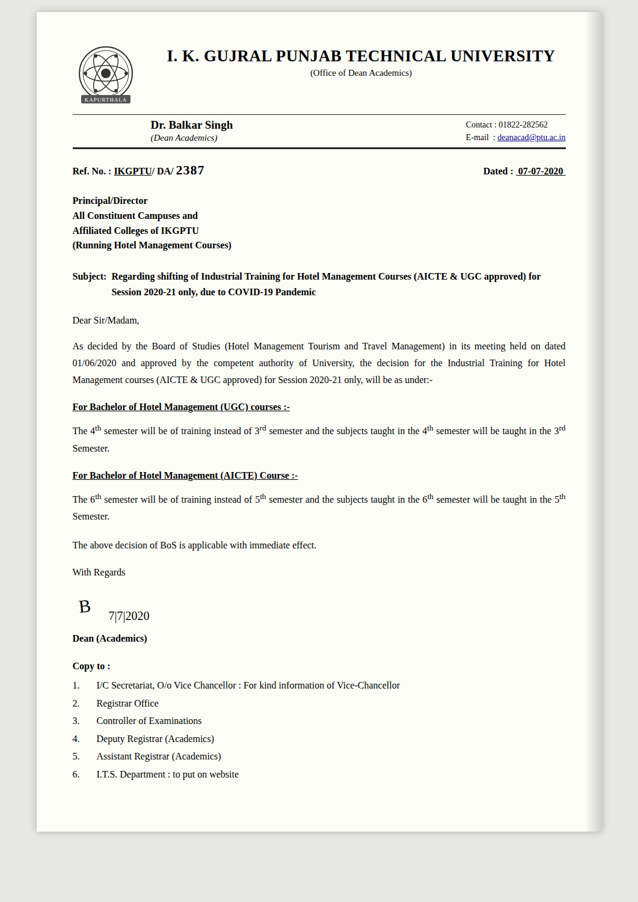KAPURTHALA
I. K. GUJRAL PUNJAB TECHNICAL UNIVERSITY
(Office of Dean Academics)
Dr. Balkar Singh
(Dean Academics)
Contact : 01822-282562
E-mail : deanacad@ptu.ac.in
Ref. No. : IKGPTU/ DA/ 2387
Dated : 07-07-2020
Principal/Director
All Constituent Campuses and
Affiliated Colleges of IKGPTU
(Running Hotel Management Courses)
Subject: Regarding shifting of Industrial Training for Hotel Management Courses (AICTE & UGC approved) for Session 2020-21 only, due to COVID-19 Pandemic
Dear Sir/Madam,
As decided by the Board of Studies (Hotel Management Tourism and Travel Management) in its meeting held on dated 01/06/2020 and approved by the competent authority of University, the decision for the Industrial Training for Hotel Management courses (AICTE & UGC approved) for Session 2020-21 only, will be as under:-
For Bachelor of Hotel Management (UGC) courses :-
The 4th semester will be of training instead of 3rd semester and the subjects taught in the 4th semester will be taught in the 3rd Semester.
For Bachelor of Hotel Management (AICTE) Course :-
The 6th semester will be of training instead of 5th semester and the subjects taught in the 6th semester will be taught in the 5th Semester.
The above decision of BoS is applicable with immediate effect.
With Regards
B
7|7|2020
Dean (Academics)
Copy to :
I/C Secretariat, O/o Vice Chancellor : For kind information of Vice-Chancellor
Registrar Office
Controller of Examinations
Deputy Registrar (Academics)
Assistant Registrar (Academics)
I.T.S. Department : to put on website